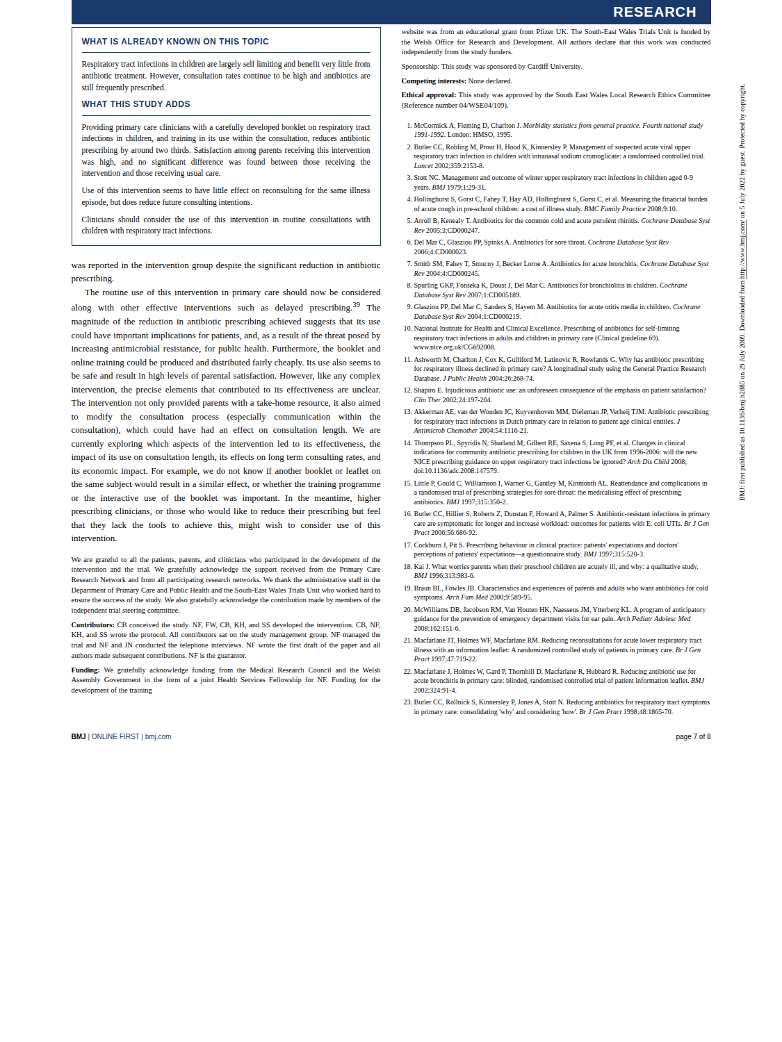RESEARCH
BMJ: first published as 10.1136/bmj.b2885 on 29 July 2009. Downloaded from http://www.bmj.com/ on 5 July 2022 by guest. Protected by copyright.
What is already known on this topic
Respiratory tract infections in children are largely self limiting and benefit very little from antibiotic treatment. However, consultation rates continue to be high and antibiotics are still frequently prescribed.
What this study adds
Providing primary care clinicians with a carefully developed booklet on respiratory tract infections in children, and training in its use within the consultation, reduces antibiotic prescribing by around two thirds. Satisfaction among parents receiving this intervention was high, and no significant difference was found between those receiving the intervention and those receiving usual care.
Use of this intervention seems to have little effect on reconsulting for the same illness episode, but does reduce future consulting intentions.
Clinicians should consider the use of this intervention in routine consultations with children with respiratory tract infections.
was reported in the intervention group despite the significant reduction in antibiotic prescribing.
The routine use of this intervention in primary care should now be considered along with other effective interventions such as delayed prescribing.39 The magnitude of the reduction in antibiotic prescribing achieved suggests that its use could have important implications for patients, and, as a result of the threat posed by increasing antimicrobial resistance, for public health. Furthermore, the booklet and online training could be produced and distributed fairly cheaply. Its use also seems to be safe and result in high levels of parental satisfaction. However, like any complex intervention, the precise elements that contributed to its effectiveness are unclear. The intervention not only provided parents with a take-home resource, it also aimed to modify the consultation process (especially communication within the consultation), which could have had an effect on consultation length. We are currently exploring which aspects of the intervention led to its effectiveness, the impact of its use on consultation length, its effects on long term consulting rates, and its economic impact. For example, we do not know if another booklet or leaflet on the same subject would result in a similar effect, or whether the training programme or the interactive use of the booklet was important. In the meantime, higher prescribing clinicians, or those who would like to reduce their prescribing but feel that they lack the tools to achieve this, might wish to consider use of this intervention.
We are grateful to all the patients, parents, and clinicians who participated in the development of the intervention and the trial. We gratefully acknowledge the support received from the Primary Care Research Network and from all participating research networks. We thank the administrative staff in the Department of Primary Care and Public Health and the South-East Wales Trials Unit who worked hard to ensure the success of the study. We also gratefully acknowledge the contribution made by members of the independent trial steering committee.
Contributors: CB conceived the study. NF, FW, CB, KH, and SS developed the intervention. CB, NF, KH, and SS wrote the protocol. All contributors sat on the study management group. NF managed the trial and NF and JN conducted the telephone interviews. NF wrote the first draft of the paper and all authors made subsequent contributions. NF is the guarantor.
Funding: We gratefully acknowledge funding from the Medical Research Council and the Welsh Assembly Government in the form of a joint Health Services Fellowship for NF. Funding for the development of the training
website was from an educational grant from Pfizer UK. The South-East Wales Trials Unit is funded by the Welsh Office for Research and Development. All authors declare that this work was conducted independently from the study funders.
Sponsorship: This study was sponsored by Cardiff University.
Competing interests: None declared.
Ethical approval: This study was approved by the South East Wales Local Research Ethics Committee (Reference number 04/WSE04/109).
McCormick A, Fleming D, Charlton J. Morbidity statistics from general practice. Fourth national study 1991-1992. London: HMSO, 1995.
Butler CC, Robling M, Prout H, Hood K, Kinnersley P. Management of suspected acute viral upper respiratory tract infection in children with intranasal sodium cromoglicate: a randomised controlled trial. Lancet 2002;359:2153-8.
Stott NC. Management and outcome of winter upper respiratory tract infections in children aged 0-9 years. BMJ 1979;1:29-31.
Hollinghurst S, Gorst C, Fahey T, Hay AD, Hollinghurst S, Gorst C, et al. Measuring the financial burden of acute cough in pre-school children: a cost of illness study. BMC Family Practice 2008;9:10.
Arroll B, Kenealy T. Antibiotics for the common cold and acute purulent rhinitis. Cochrane Database Syst Rev 2005;3:CD000247.
Del Mar C, Glasziou PP, Spinks A. Antibiotics for sore throat. Cochrane Database Syst Rev 2006;4:CD000023.
Smith SM, Fahey T, Smucny J, Becker Lorne A. Antibiotics for acute bronchitis. Cochrane Database Syst Rev 2004;4:CD000245.
Spurling GKP, Fonseka K, Doust J, Del Mar C. Antibiotics for bronchiolitis in children. Cochrane Database Syst Rev 2007;1:CD005189.
Glasziou PP, Del Mar C, Sanders S, Hayem M. Antibiotics for acute otitis media in children. Cochrane Database Syst Rev 2004;1:CD000219.
National Institute for Health and Clinical Excellence. Prescribing of antibiotics for self-limiting respiratory tract infections in adults and children in primary care (Clinical guideline 69). www.nice.org.uk/CG692008.
Ashworth M, Charlton J, Cox K, Gulliford M, Latinovic R, Rowlands G. Why has antibiotic prescribing for respiratory illness declined in primary care? A longitudinal study using the General Practice Research Database. J Public Health 2004;26:268-74.
Shapiro E. Injudicious antibiotic use: an unforeseen consequence of the emphasis on patient satisfaction? Clin Ther 2002;24:197-204.
Akkerman AE, van der Wouden JC, Kuyvenhoven MM, Dieleman JP, Verheij TJM. Antibiotic prescribing for respiratory tract infections in Dutch primary care in relation to patient age clinical entities. J Antimicrob Chemother 2004;54:1116-21.
Thompson PL, Spyridis N, Sharland M, Gilbert RE, Saxena S, Long PF, et al. Changes in clinical indications for community antibiotic prescribing for children in the UK from 1996-2006: will the new NICE prescribing guidance on upper respiratory tract infections be ignored? Arch Dis Child 2008; doi:10.1136/adc.2008.147579.
Little P, Gould C, Williamson I, Warner G, Gantley M, Kinmonth AL. Reattendance and complications in a randomised trial of prescribing strategies for sore throat: the medicalising effect of prescribing antibiotics. BMJ 1997;315:350-2.
Butler CC, Hillier S, Roberts Z, Dunstan F, Howard A, Palmer S. Antibiotic-resistant infections in primary care are symptomatic for longer and increase workload: outcomes for patients with E. coli UTIs. Br J Gen Pract 2006;56:686-92.
Cockburn J, Pit S. Prescribing behaviour in clinical practice: patients' expectations and doctors' perceptions of patients' expectations—a questionnaire study. BMJ 1997;315:520-3.
Kai J. What worries parents when their preschool children are acutely ill, and why: a qualitative study. BMJ 1996;313:983-6.
Braun BL, Fowles JB. Characteristics and experiences of parents and adults who want antibiotics for cold symptoms. Arch Fam Med 2000;9:589-95.
McWilliams DB, Jacobson RM, Van Houten HK, Naessens JM, Ytterberg KL. A program of anticipatory guidance for the prevention of emergency department visits for ear pain. Arch Pediatr Adolesc Med 2008;162:151-6.
Macfarlane JT, Holmes WF, Macfarlane RM. Reducing reconsultations for acute lower respiratory tract illness with an information leaflet: A randomized controlled study of patients in primary care. Br J Gen Pract 1997;47:719-22.
Macfarlane J, Holmes W, Gard P, Thornhill D, Macfarlane R, Hubbard R. Reducing antibiotic use for acute bronchitis in primary care: blinded, randomised controlled trial of patient information leaflet. BMJ 2002;324:91-4.
Butler CC, Rollnick S, Kinnersley P, Jones A, Stott N. Reducing antibiotics for respiratory tract symptoms in primary care: consolidating 'why' and considering 'how'. Br J Gen Pract 1998;48:1865-70.
BMJ | ONLINE FIRST | bmj.com
page 7 of 8